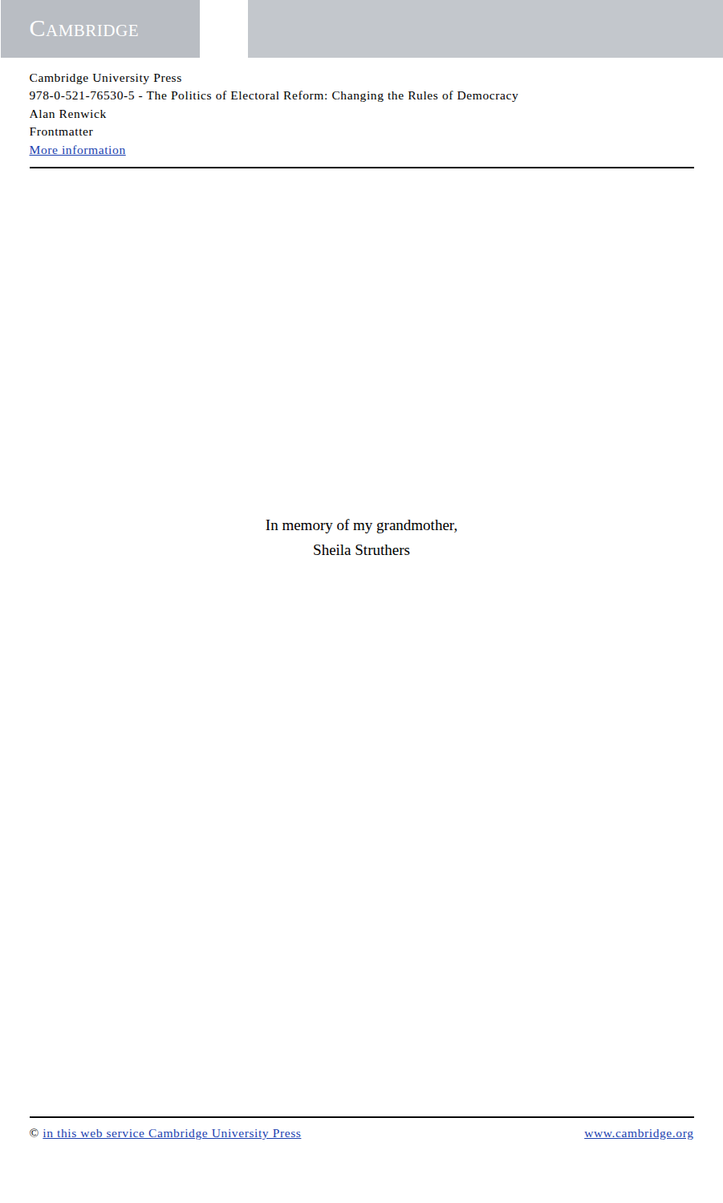Cambridge
Cambridge University Press
978-0-521-76530-5 - The Politics of Electoral Reform: Changing the Rules of Democracy
Alan Renwick
Frontmatter
More information
In memory of my grandmother, Sheila Struthers
© in this web service Cambridge University Press
www.cambridge.org